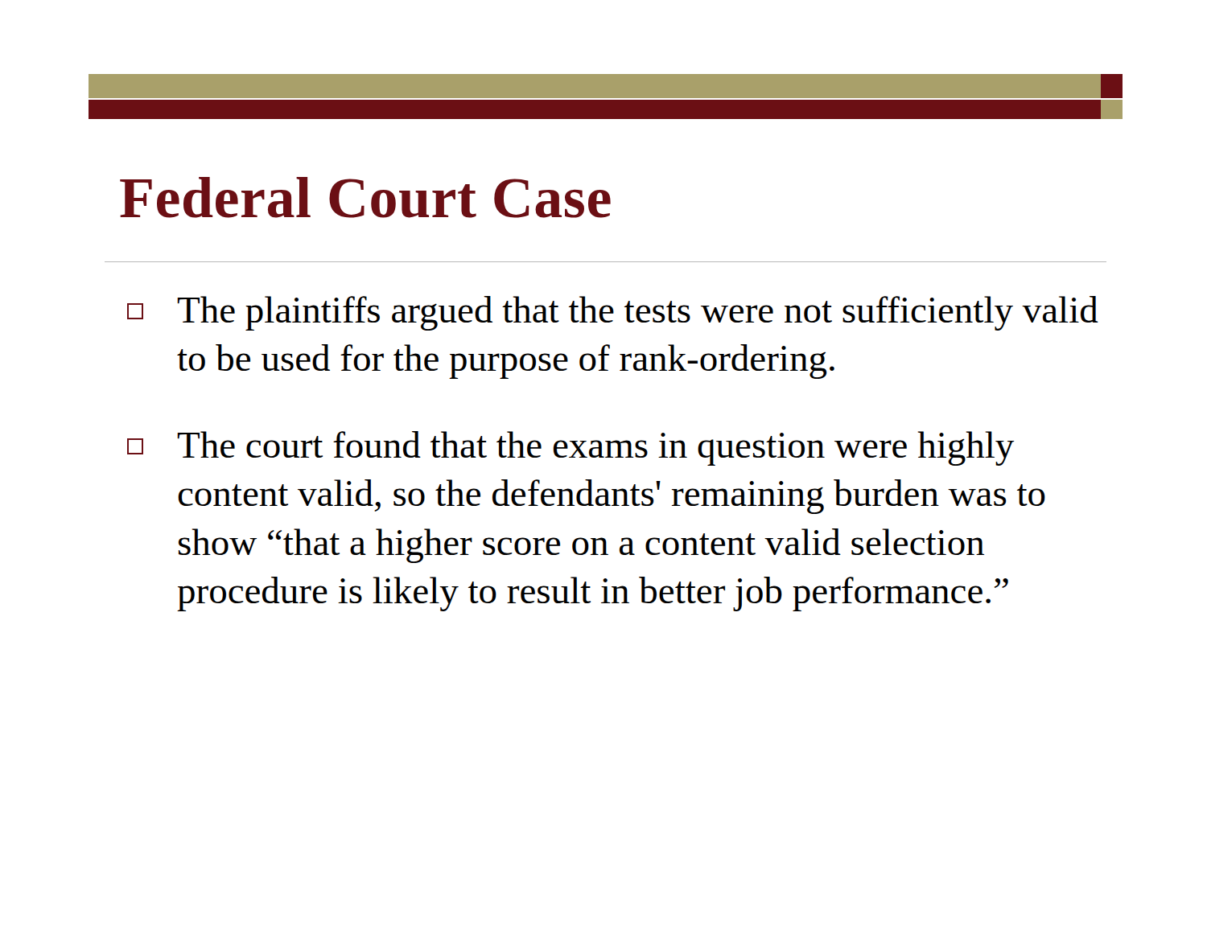Federal Court Case
The plaintiffs argued that the tests were not sufficiently valid to be used for the purpose of rank-ordering.
The court found that the exams in question were highly content valid, so the defendants' remaining burden was to show “that a higher score on a content valid selection procedure is likely to result in better job performance.”